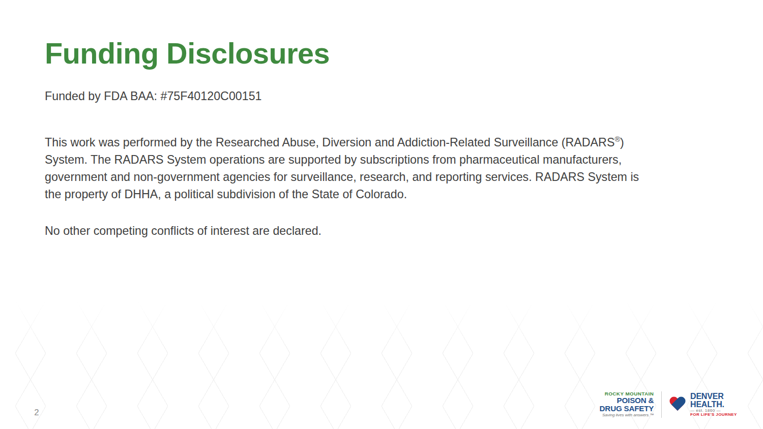Funding Disclosures
Funded by FDA BAA: #75F40120C00151
This work was performed by the Researched Abuse, Diversion and Addiction-Related Surveillance (RADARS®) System. The RADARS System operations are supported by subscriptions from pharmaceutical manufacturers, government and non-government agencies for surveillance, research, and reporting services. RADARS System is the property of DHHA, a political subdivision of the State of Colorado.
No other competing conflicts of interest are declared.
2
ROCKY MOUNTAIN
POISON &
DRUG SAFETY
Saving lives with answers.™
DENVER
HEALTH.
— est. 1860 —
FOR LIFE'S JOURNEY